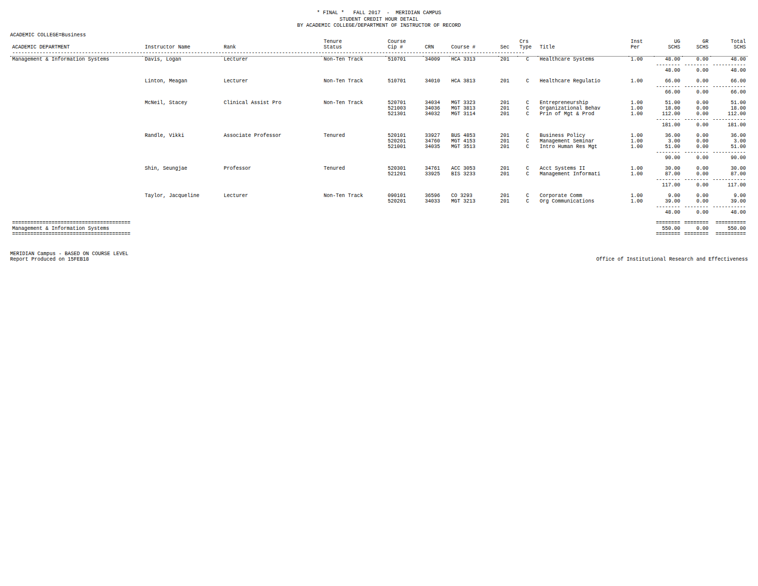* FINAL * FALL 2017 - MERIDIAN CAMPUS
STUDENT CREDIT HOUR DETAIL
BY ACADEMIC COLLEGE/DEPARTMENT OF INSTRUCTOR OF RECORD
ACADEMIC COLLEGE=Business
| ACADEMIC DEPARTMENT | Instructor Name | Rank | Tenure Status | Course Cip # | CRN | Course # | Sec | Crs Type | Title | Inst Per | UG SCHS | GR SCHS | Total SCHS |
| --- | --- | --- | --- | --- | --- | --- | --- | --- | --- | --- | --- | --- | --- |
| ------------------------------------------------------------------------------------------------------------------------------------------------------------------------- |
| Management & Information Systems | Davis, Logan | Lecturer | Non-Ten Track | 510701 | 34009 | HCA 3313 | 201 | C | Healthcare Systems | 1.00 | 48.00 | 0.00 | 48.00 |
| | -------- | -------- | ----------- |
| | 48.00 | 0.00 | 48.00 |
| | Linton, Meagan | Lecturer | Non-Ten Track | 510701 | 34010 | HCA 3813 | 201 | C | Healthcare Regulatio | 1.00 | 66.00 | 0.00 | 66.00 |
| | -------- | -------- | ----------- |
| | 66.00 | 0.00 | 66.00 |
| | McNeil, Stacey | Clinical Assist Pro | Non-Ten Track | 520701 | 34034 | MGT 3323 | 201 | C | Entrepreneurship | 1.00 | 51.00 | 0.00 | 51.00 |
| | | | | 521003 | 34036 | MGT 3813 | 201 | C | Organizational Behav | 1.00 | 18.00 | 0.00 | 18.00 |
| | | | | 521301 | 34032 | MGT 3114 | 201 | C | Prin of Mgt & Prod | 1.00 | 112.00 | 0.00 | 112.00 |
| | -------- | -------- | ----------- |
| | 181.00 | 0.00 | 181.00 |
| | Randle, Vikki | Associate Professor | Tenured | 520101 | 33927 | BUS 4853 | 201 | C | Business Policy | 1.00 | 36.00 | 0.00 | 36.00 |
| | | | | 520201 | 34760 | MGT 4153 | 201 | C | Management Seminar | 1.00 | 3.00 | 0.00 | 3.00 |
| | | | | 521001 | 34035 | MGT 3513 | 201 | C | Intro Human Res Mgt | 1.00 | 51.00 | 0.00 | 51.00 |
| | -------- | -------- | ----------- |
| | 90.00 | 0.00 | 90.00 |
| | Shin, Seungjae | Professor | Tenured | 520301 | 34761 | ACC 3053 | 201 | C | Acct Systems II | 1.00 | 30.00 | 0.00 | 30.00 |
| | | | | 521201 | 33925 | BIS 3233 | 201 | C | Management Informati | 1.00 | 87.00 | 0.00 | 87.00 |
| | -------- | -------- | ----------- |
| | 117.00 | 0.00 | 117.00 |
| | Taylor, Jacqueline | Lecturer | Non-Ten Track | 090101 | 36596 | CO 3293 | 201 | C | Corporate Comm | 1.00 | 9.00 | 0.00 | 9.00 |
| | | | | 520201 | 34033 | MGT 3213 | 201 | C | Org Communications | 1.00 | 39.00 | 0.00 | 39.00 |
| | -------- | -------- | ----------- |
| | 48.00 | 0.00 | 48.00 |
| ======================================= | ======== | ======== | ========== |
| Management & Information Systems | | 550.00 | 0.00 | 550.00 |
| ======================================= | ======== | ======== | ========== |
MERIDIAN Campus - BASED ON COURSE LEVEL
Report Produced on 15FEB18
Office of Institutional Research and Effectiveness